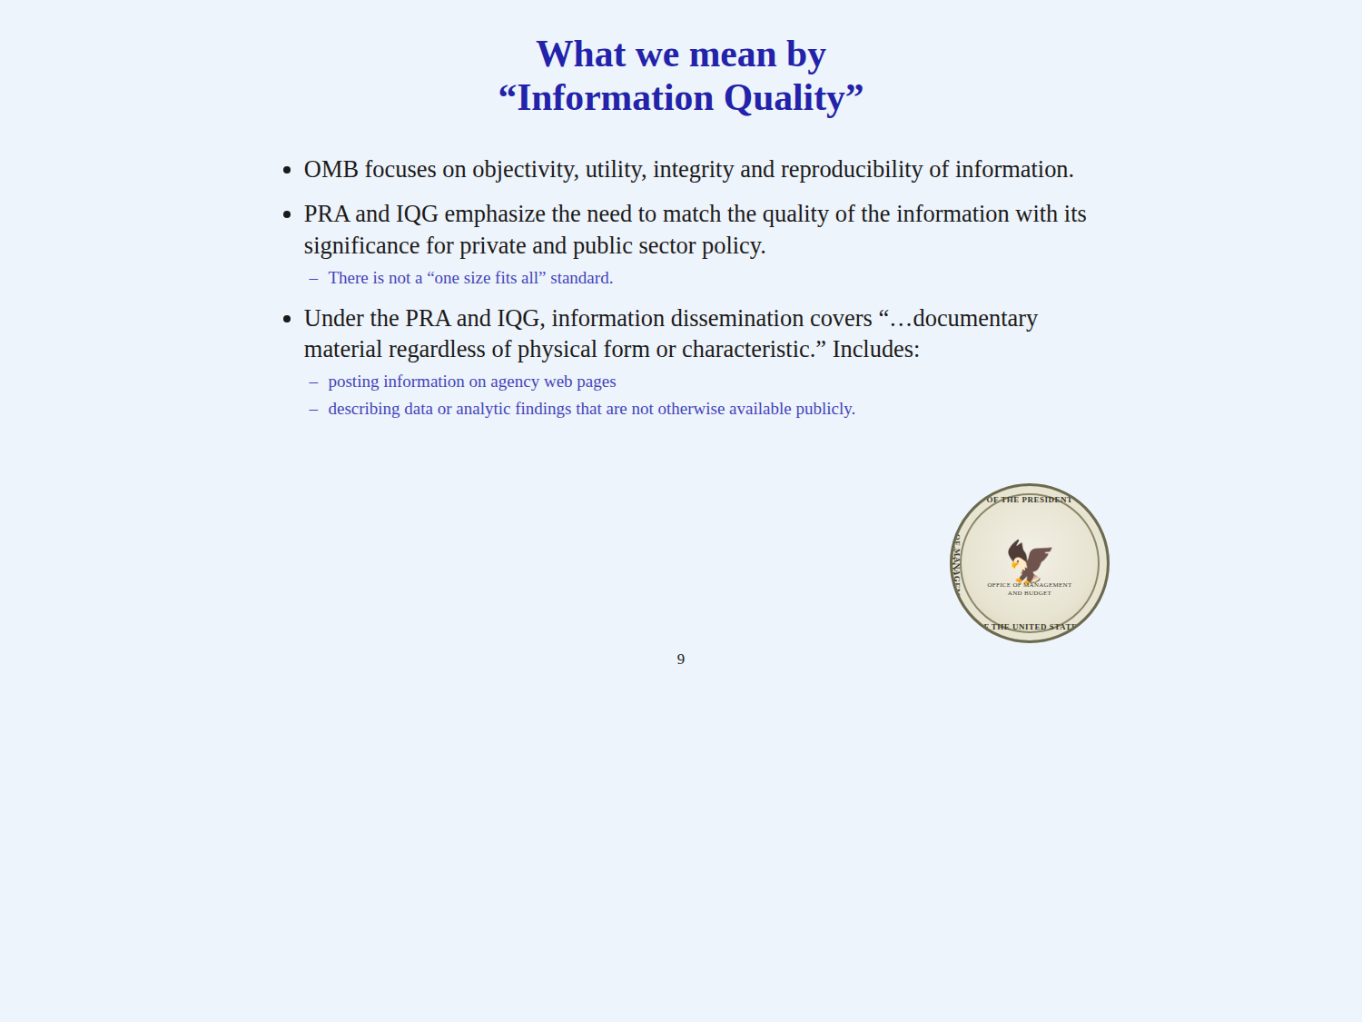What we mean by
“Information Quality”
OMB focuses on objectivity, utility, integrity and reproducibility of information.
PRA and IQG emphasize the need to match the quality of the information with its significance for private and public sector policy.
There is not a “one size fits all” standard.
Under the PRA and IQG, information dissemination covers “…documentary material regardless of physical form or characteristic.” Includes:
posting information on agency web pages
describing data or analytic findings that are not otherwise available publicly.
★ of the President ★ ★ of the United States ★ Executive Office Office of Management and Budget
🦅
Office of Management
and Budget
9